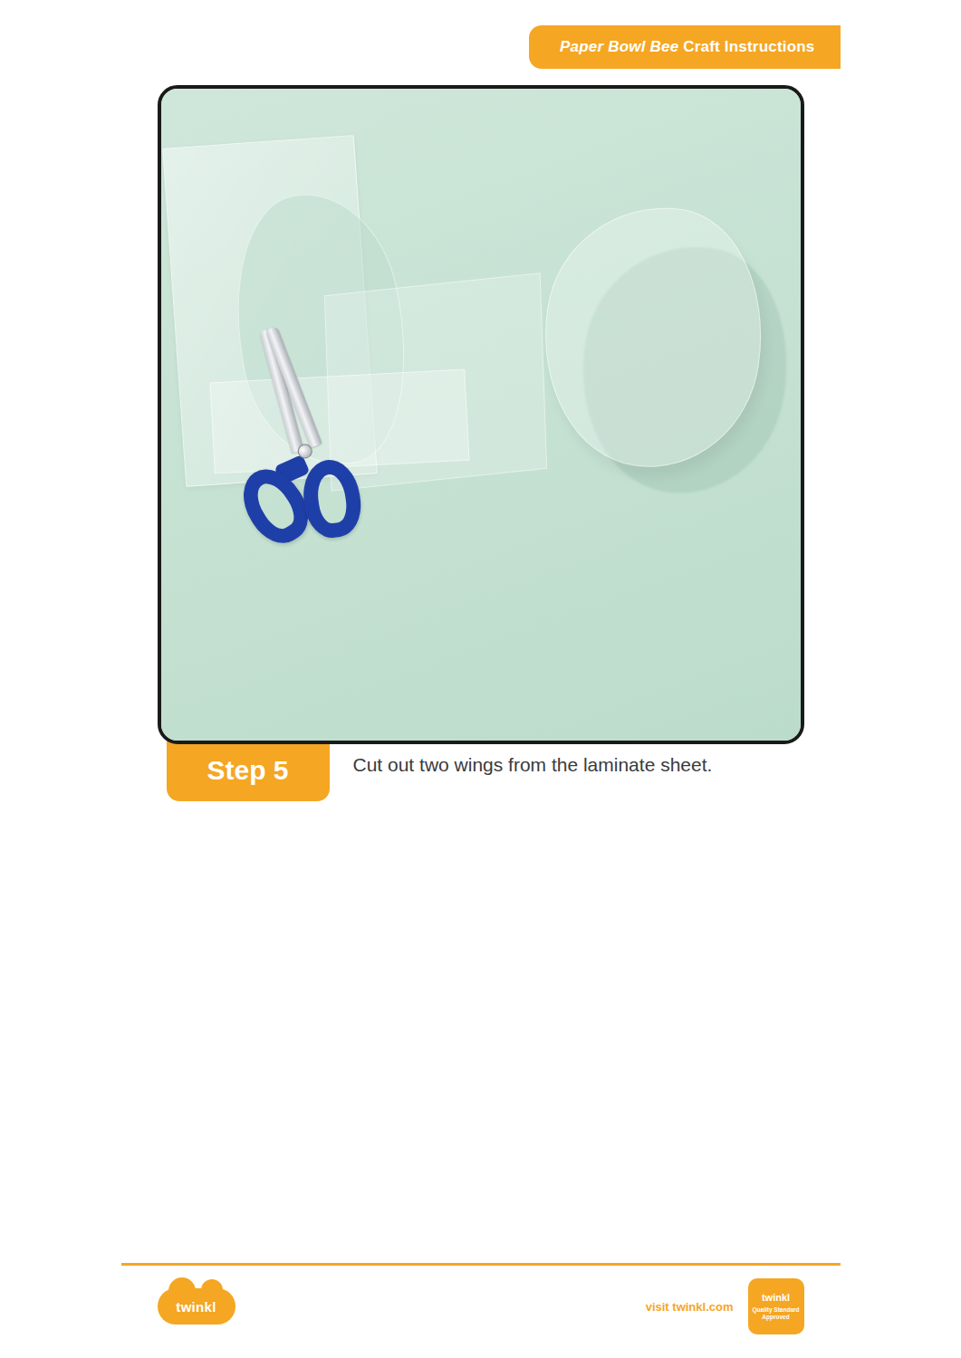Paper Bowl Bee Craft Instructions
Step 5
Cut out two wings from the laminate sheet.
twinkl
visit twinkl.com
twinkl Quality Standard Approved